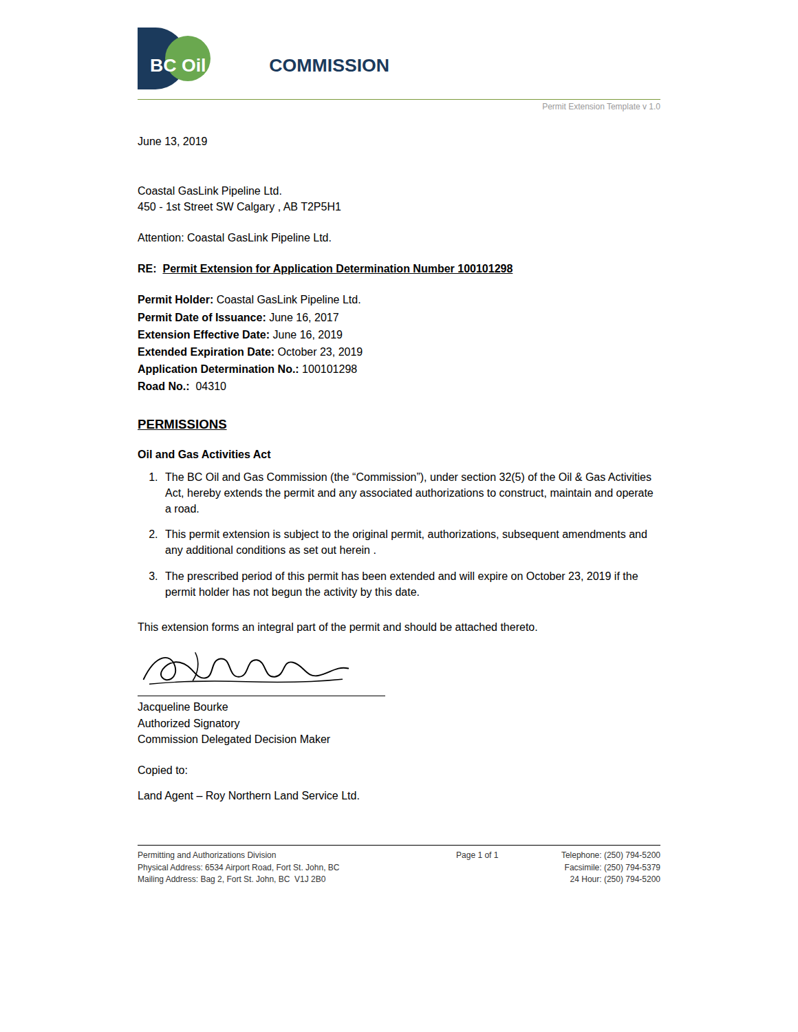BC Oil & Gas COMMISSION
Permit Extension Template v 1.0
June 13, 2019
Coastal GasLink Pipeline Ltd.
450 - 1st Street SW Calgary , AB T2P5H1
Attention: Coastal GasLink Pipeline Ltd.
RE: Permit Extension for Application Determination Number 100101298
Permit Holder: Coastal GasLink Pipeline Ltd.
Permit Date of Issuance: June 16, 2017
Extension Effective Date: June 16, 2019
Extended Expiration Date: October 23, 2019
Application Determination No.: 100101298
Road No.: 04310
PERMISSIONS
Oil and Gas Activities Act
The BC Oil and Gas Commission (the “Commission”), under section 32(5) of the Oil & Gas Activities Act, hereby extends the permit and any associated authorizations to construct, maintain and operate a road.
This permit extension is subject to the original permit, authorizations, subsequent amendments and any additional conditions as set out herein .
The prescribed period of this permit has been extended and will expire on October 23, 2019 if the permit holder has not begun the activity by this date.
This extension forms an integral part of the permit and should be attached thereto.
Jacqueline Bourke
Authorized Signatory
Commission Delegated Decision Maker
Copied to:
Land Agent – Roy Northern Land Service Ltd.
| Permitting and Authorizations Division Physical Address: 6534 Airport Road, Fort St. John, BC Mailing Address: Bag 2, Fort St. John, BC V1J 2B0 | Page 1 of 1 | Telephone: (250) 794-5200 Facsimile: (250) 794-5379 24 Hour: (250) 794-5200 |